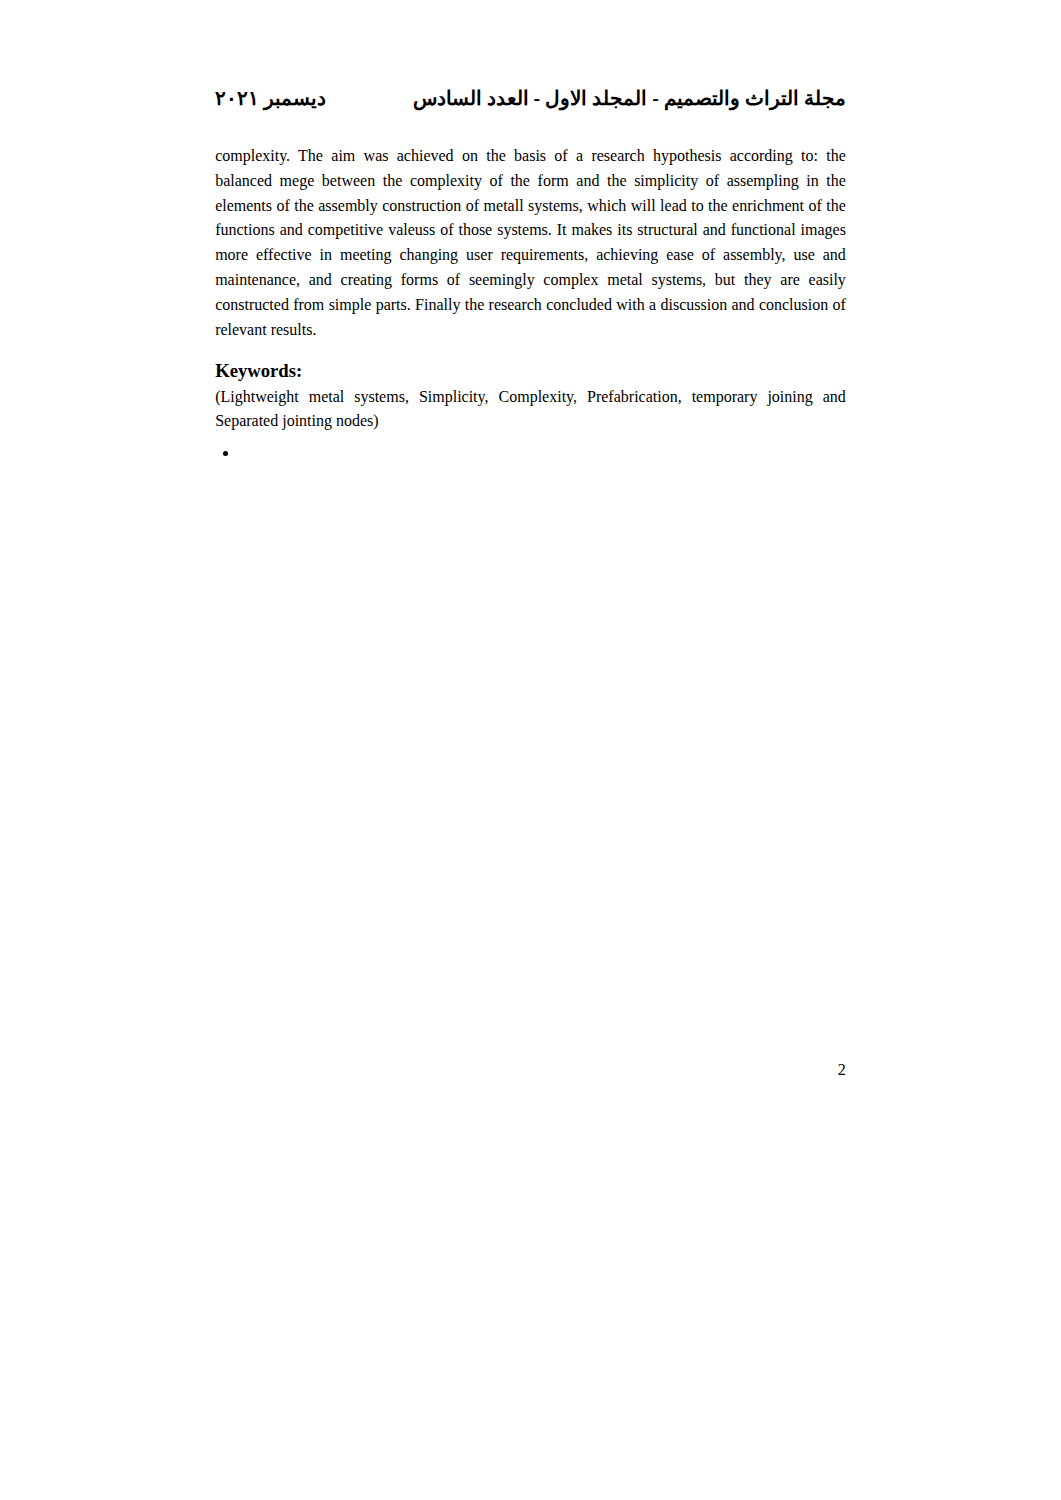مجلة التراث والتصميم - المجلد الاول - العدد السادس
ديسمبر ٢٠٢١
complexity. The aim was achieved on the basis of a research hypothesis according to: the balanced mege between the complexity of the form and the simplicity of assempling in the elements of the assembly construction of metall systems, which will lead to the enrichment of the functions and competitive valeuss of those systems. It makes its structural and functional images more effective in meeting changing user requirements, achieving ease of assembly, use and maintenance, and creating forms of seemingly complex metal systems, but they are easily constructed from simple parts. Finally the research concluded with a discussion and conclusion of relevant results.
Keywords:
(Lightweight metal systems, Simplicity, Complexity, Prefabrication, temporary joining and Separated jointing nodes)
2